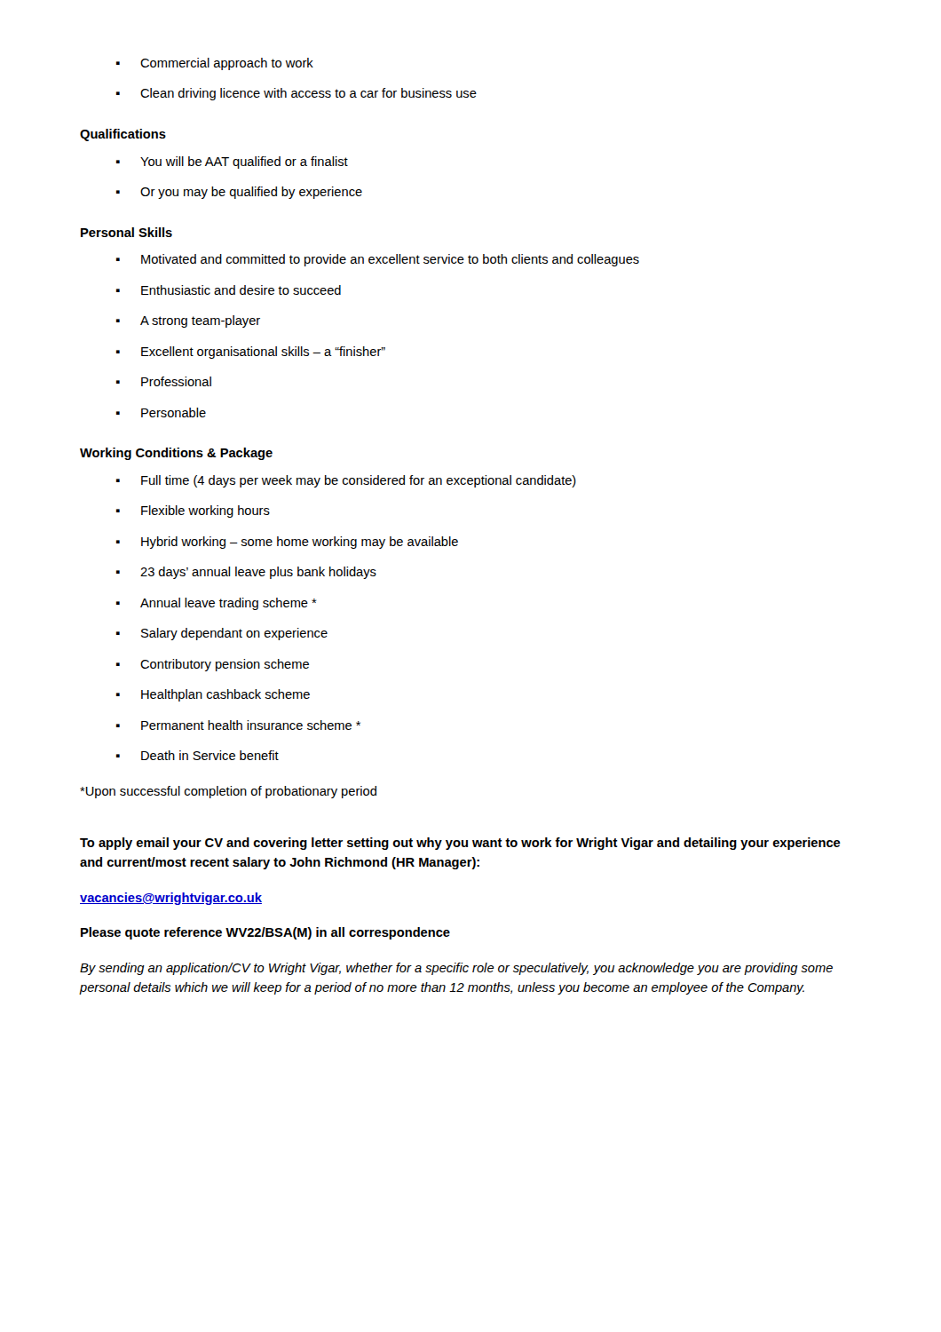Commercial approach to work
Clean driving licence with access to a car for business use
Qualifications
You will be AAT qualified or a finalist
Or you may be qualified by experience
Personal Skills
Motivated and committed to provide an excellent service to both clients and colleagues
Enthusiastic and desire to succeed
A strong team-player
Excellent organisational skills – a “finisher”
Professional
Personable
Working Conditions & Package
Full time (4 days per week may be considered for an exceptional candidate)
Flexible working hours
Hybrid working – some home working may be available
23 days’ annual leave plus bank holidays
Annual leave trading scheme *
Salary dependant on experience
Contributory pension scheme
Healthplan cashback scheme
Permanent health insurance scheme *
Death in Service benefit
*Upon successful completion of probationary period
To apply email your CV and covering letter setting out why you want to work for Wright Vigar and detailing your experience and current/most recent salary to John Richmond (HR Manager):
vacancies@wrightvigar.co.uk
Please quote reference WV22/BSA(M) in all correspondence
By sending an application/CV to Wright Vigar, whether for a specific role or speculatively, you acknowledge you are providing some personal details which we will keep for a period of no more than 12 months, unless you become an employee of the Company.